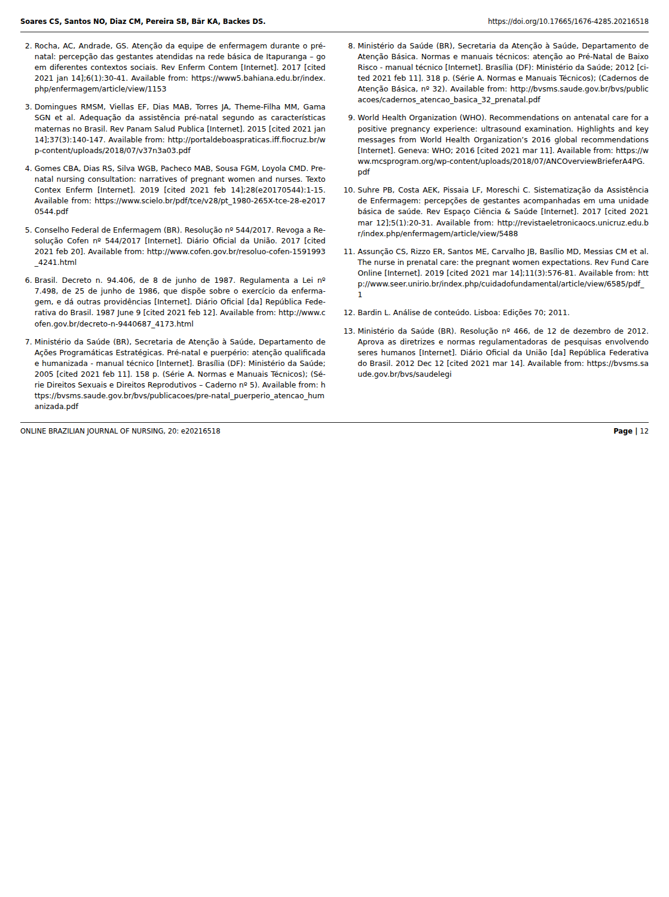Soares CS, Santos NO, Diaz CM, Pereira SB, Bär KA, Backes DS.
https://doi.org/10.17665/1676-4285.20216518
Rocha, AC, Andrade, GS. Atenção da equipe de enfermagem durante o pré-natal: percepção das gestantes atendidas na rede básica de Itapuranga – go em diferentes contextos sociais. Rev Enferm Contem [Internet]. 2017 [cited 2021 jan 14];6(1):30-41. Available from: https://www5.bahiana.edu.br/index.php/enfermagem/article/view/1153
Domingues RMSM, Viellas EF, Dias MAB, Torres JA, Theme-Filha MM, Gama SGN et al. Adequação da assistência pré-natal segundo as características maternas no Brasil. Rev Panam Salud Publica [Internet]. 2015 [cited 2021 jan 14];37(3):140-147. Available from: http://portaldeboaspraticas.iff.fiocruz.br/wp-content/uploads/2018/07/v37n3a03.pdf
Gomes CBA, Dias RS, Silva WGB, Pacheco MAB, Sousa FGM, Loyola CMD. Prenatal nursing consultation: narratives of pregnant women and nurses. Texto Contex Enferm [Internet]. 2019 [cited 2021 feb 14];28(e20170544):1-15. Available from: https://www.scielo.br/pdf/tce/v28/pt_1980-265X-tce-28-e20170544.pdf
Conselho Federal de Enfermagem (BR). Resolução nº 544/2017. Revoga a Resolução Cofen nº 544/2017 [Internet]. Diário Oficial da União. 2017 [cited 2021 feb 20]. Available from: http://www.cofen.gov.br/resoluo-cofen-1591993_4241.html
Brasil. Decreto n. 94.406, de 8 de junho de 1987. Regulamenta a Lei nº 7.498, de 25 de junho de 1986, que dispõe sobre o exercício da enfermagem, e dá outras providências [Internet]. Diário Oficial [da] República Federativa do Brasil. 1987 June 9 [cited 2021 feb 12]. Available from: http://www.cofen.gov.br/decreto-n-9440687_4173.html
Ministério da Saúde (BR), Secretaria de Atenção à Saúde, Departamento de Ações Programáticas Estratégicas. Pré-natal e puerpério: atenção qualificada e humanizada - manual técnico [Internet]. Brasília (DF): Ministério da Saúde; 2005 [cited 2021 feb 11]. 158 p. (Série A. Normas e Manuais Técnicos); (Série Direitos Sexuais e Direitos Reprodutivos – Caderno nº 5). Available from: https://bvsms.saude.gov.br/bvs/publicacoes/pre-natal_puerperio_atencao_humanizada.pdf
Ministério da Saúde (BR), Secretaria da Atenção à Saúde, Departamento de Atenção Básica. Normas e manuais técnicos: atenção ao Pré-Natal de Baixo Risco - manual técnico [Internet]. Brasília (DF): Ministério da Saúde; 2012 [cited 2021 feb 11]. 318 p. (Série A. Normas e Manuais Técnicos); (Cadernos de Atenção Básica, nº 32). Available from: http://bvsms.saude.gov.br/bvs/publicacoes/cadernos_atencao_basica_32_prenatal.pdf
World Health Organization (WHO). Recommendations on antenatal care for a positive pregnancy experience: ultrasound examination. Highlights and key messages from World Health Organization’s 2016 global recommendations [Internet]. Geneva: WHO; 2016 [cited 2021 mar 11]. Available from: https://www.mcsprogram.org/wp-content/uploads/2018/07/ANCOverviewBrieferA4PG.pdf
Suhre PB, Costa AEK, Pissaia LF, Moreschi C. Sistematização da Assistência de Enfermagem: percepções de gestantes acompanhadas em uma unidade básica de saúde. Rev Espaço Ciência & Saúde [Internet]. 2017 [cited 2021 mar 12];5(1):20-31. Available from: http://revistaeletronicaocs.unicruz.edu.br/index.php/enfermagem/article/view/5488
Assunção CS, Rizzo ER, Santos ME, Carvalho JB, Basílio MD, Messias CM et al. The nurse in prenatal care: the pregnant women expectations. Rev Fund Care Online [Internet]. 2019 [cited 2021 mar 14];11(3):576-81. Available from: http://www.seer.unirio.br/index.php/cuidadofundamental/article/view/6585/pdf_1
Bardin L. Análise de conteúdo. Lisboa: Edições 70; 2011.
Ministério da Saúde (BR). Resolução nº 466, de 12 de dezembro de 2012. Aprova as diretrizes e normas regulamentadoras de pesquisas envolvendo seres humanos [Internet]. Diário Oficial da União [da] República Federativa do Brasil. 2012 Dec 12 [cited 2021 mar 14]. Available from: https://bvsms.saude.gov.br/bvs/saudelegi
ONLINE BRAZILIAN JOURNAL OF NURSING, 20: e20216518
Page | 12